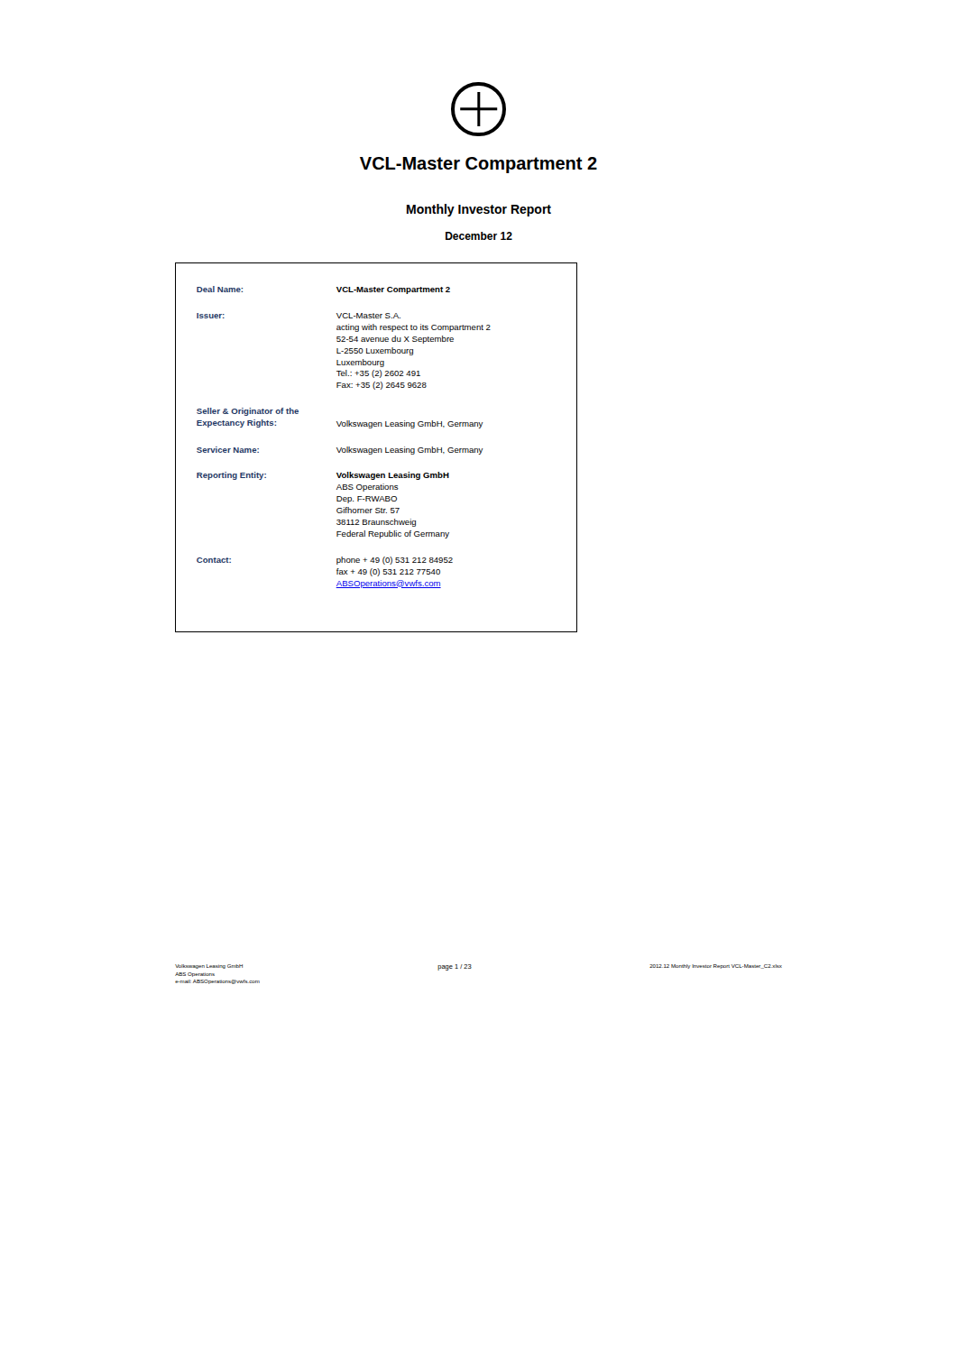VCL-Master Compartment 2
Monthly Investor Report
December 12
| Deal Name: | VCL-Master Compartment 2 |
| Issuer: | VCL-Master S.A. acting with respect to its Compartment 2 52-54 avenue du X Septembre L-2550 Luxembourg Luxembourg Tel.: +35 (2) 2602 491 Fax: +35 (2) 2645 9628 |
| Seller & Originator of the Expectancy Rights: | Volkswagen Leasing GmbH, Germany |
| Servicer Name: | Volkswagen Leasing GmbH, Germany |
| Reporting Entity: | Volkswagen Leasing GmbH ABS Operations Dep. F-RWABO Gifhorner Str. 57 38112 Braunschweig Federal Republic of Germany |
| Contact: | phone + 49 (0) 531 212 84952 fax + 49 (0) 531 212 77540 ABSOperations@vwfs.com |
Volkswagen Leasing GmbH
ABS Operations
e-mail: ABSOperations@vwfs.com
2012.12 Monthly Investor Report VCL-Master_C2.xlsx
page 1 / 23